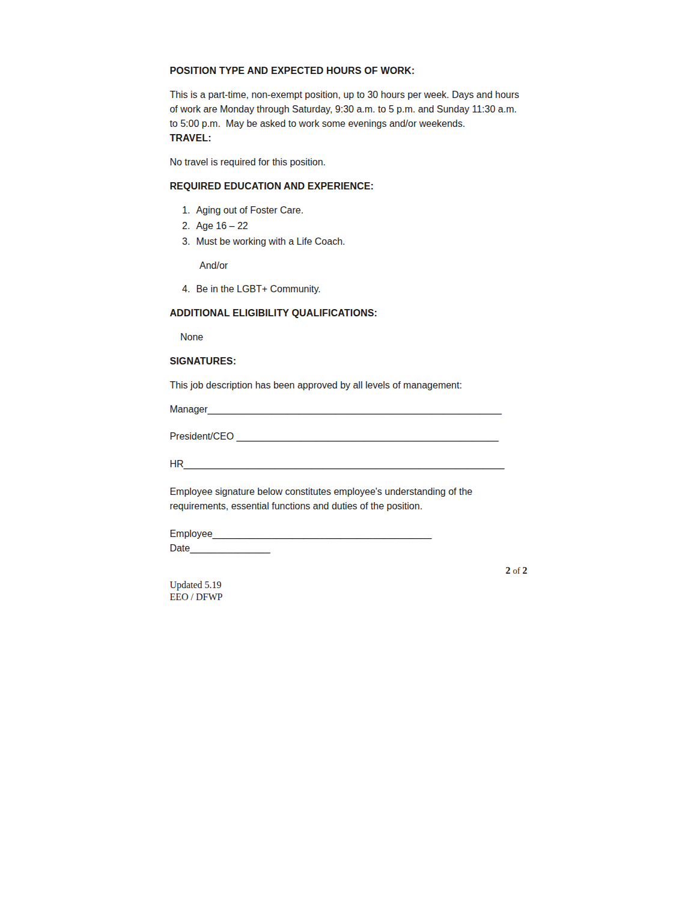POSITION TYPE AND EXPECTED HOURS OF WORK:
This is a part-time, non-exempt position, up to 30 hours per week. Days and hours of work are Monday through Saturday, 9:30 a.m. to 5 p.m. and Sunday 11:30 a.m. to 5:00 p.m. May be asked to work some evenings and/or weekends.
TRAVEL:
No travel is required for this position.
REQUIRED EDUCATION AND EXPERIENCE:
Aging out of Foster Care.
Age 16 – 22
Must be working with a Life Coach.
And/or
Be in the LGBT+ Community.
ADDITIONAL ELIGIBILITY QUALIFICATIONS:
None
SIGNATURES:
This job description has been approved by all levels of management:
Manager_______________________________________________________
President/CEO _________________________________________________
HR____________________________________________________________
Employee signature below constitutes employee's understanding of the requirements, essential functions and duties of the position.
Employee_________________________________________ Date_______________
2 of 2
Updated 5.19
EEO / DFWP